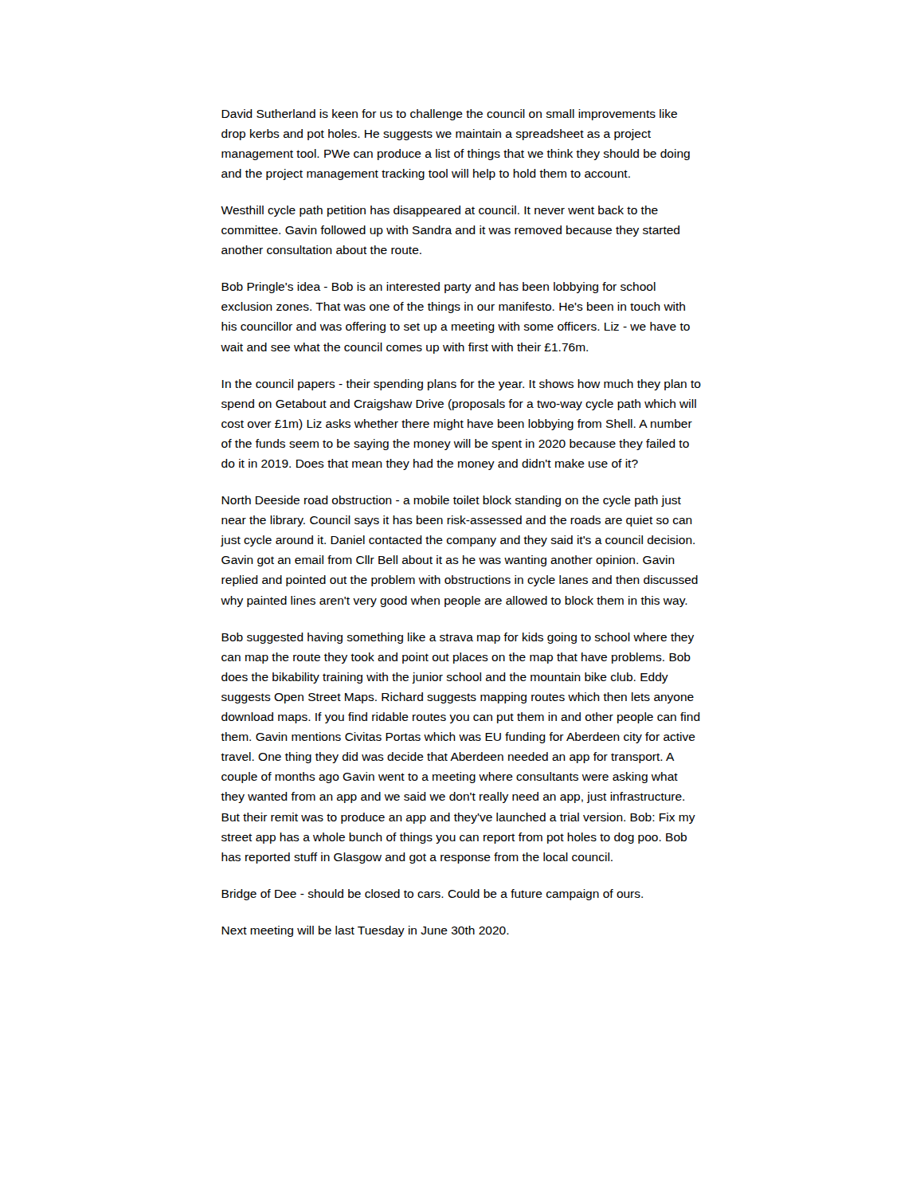David Sutherland is keen for us to challenge the council on small improvements like drop kerbs and pot holes. He suggests we maintain a spreadsheet as a project management tool. PWe can produce a list of things that we think they should be doing and the project management tracking tool will help to hold them to account.
Westhill cycle path petition has disappeared at council. It never went back to the committee. Gavin followed up with Sandra and it was removed because they started another consultation about the route.
Bob Pringle's idea - Bob is an interested party and has been lobbying for school exclusion zones. That was one of the things in our manifesto. He's been in touch with his councillor and was offering to set up a meeting with some officers. Liz - we have to wait and see what the council comes up with first with their £1.76m.
In the council papers - their spending plans for the year. It shows how much they plan to spend on Getabout and Craigshaw Drive (proposals for a two-way cycle path which will cost over £1m) Liz asks whether there might have been lobbying from Shell. A number of the funds seem to be saying the money will be spent in 2020 because they failed to do it in 2019. Does that mean they had the money and didn't make use of it?
North Deeside road obstruction - a mobile toilet block standing on the cycle path just near the library. Council says it has been risk-assessed and the roads are quiet so can just cycle around it. Daniel contacted the company and they said it's a council decision. Gavin got an email from Cllr Bell about it as he was wanting another opinion. Gavin replied and pointed out the problem with obstructions in cycle lanes and then discussed why painted lines aren't very good when people are allowed to block them in this way.
Bob suggested having something like a strava map for kids going to school where they can map the route they took and point out places on the map that have problems. Bob does the bikability training with the junior school and the mountain bike club. Eddy suggests Open Street Maps. Richard suggests mapping routes which then lets anyone download maps. If you find ridable routes you can put them in and other people can find them. Gavin mentions Civitas Portas which was EU funding for Aberdeen city for active travel. One thing they did was decide that Aberdeen needed an app for transport. A couple of months ago Gavin went to a meeting where consultants were asking what they wanted from an app and we said we don't really need an app, just infrastructure. But their remit was to produce an app and they've launched a trial version. Bob: Fix my street app has a whole bunch of things you can report from pot holes to dog poo. Bob has reported stuff in Glasgow and got a response from the local council.
Bridge of Dee - should be closed to cars. Could be a future campaign of ours.
Next meeting will be last Tuesday in June 30th 2020.